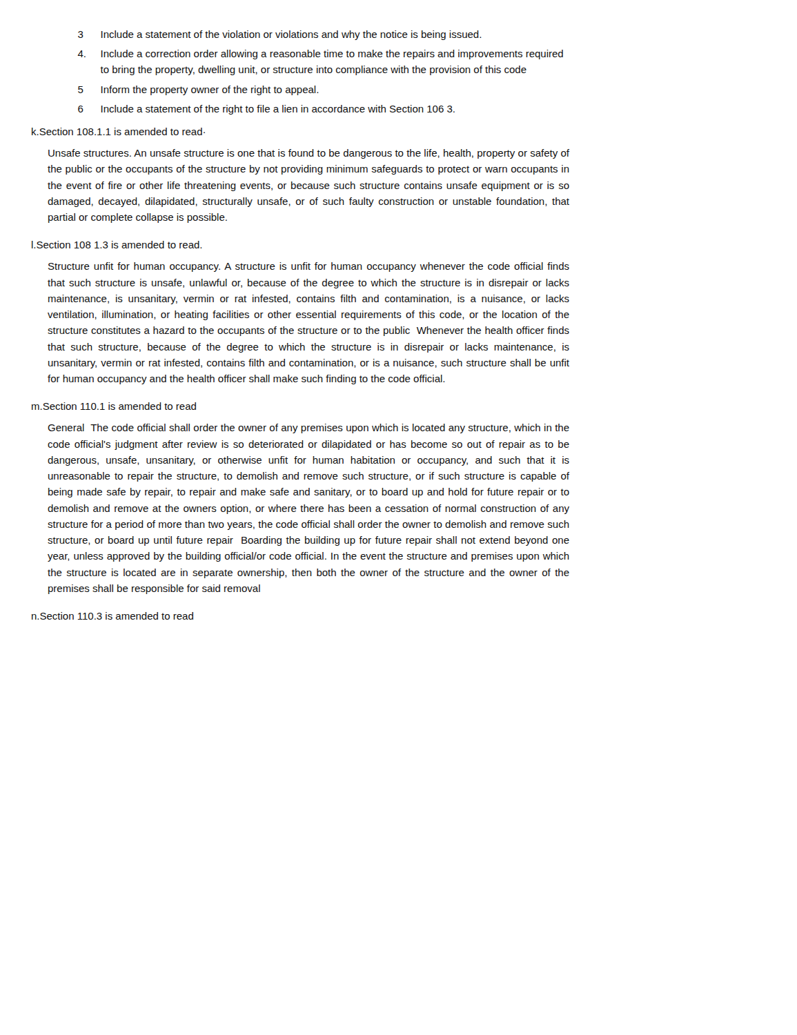3 Include a statement of the violation or violations and why the notice is being issued.
4. Include a correction order allowing a reasonable time to make the repairs and improvements required to bring the property, dwelling unit, or structure into compliance with the provision of this code
5 Inform the property owner of the right to appeal.
6 Include a statement of the right to file a lien in accordance with Section 106 3.
k. Section 108.1.1 is amended to read·
Unsafe structures. An unsafe structure is one that is found to be dangerous to the life, health, property or safety of the public or the occupants of the structure by not providing minimum safeguards to protect or warn occupants in the event of fire or other life threatening events, or because such structure contains unsafe equipment or is so damaged, decayed, dilapidated, structurally unsafe, or of such faulty construction or unstable foundation, that partial or complete collapse is possible.
l. Section 108 1.3 is amended to read.
Structure unfit for human occupancy. A structure is unfit for human occupancy whenever the code official finds that such structure is unsafe, unlawful or, because of the degree to which the structure is in disrepair or lacks maintenance, is unsanitary, vermin or rat infested, contains filth and contamination, is a nuisance, or lacks ventilation, illumination, or heating facilities or other essential requirements of this code, or the location of the structure constitutes a hazard to the occupants of the structure or to the public Whenever the health officer finds that such structure, because of the degree to which the structure is in disrepair or lacks maintenance, is unsanitary, vermin or rat infested, contains filth and contamination, or is a nuisance, such structure shall be unfit for human occupancy and the health officer shall make such finding to the code official.
m. Section 110.1 is amended to read
General The code official shall order the owner of any premises upon which is located any structure, which in the code official's judgment after review is so deteriorated or dilapidated or has become so out of repair as to be dangerous, unsafe, unsanitary, or otherwise unfit for human habitation or occupancy, and such that it is unreasonable to repair the structure, to demolish and remove such structure, or if such structure is capable of being made safe by repair, to repair and make safe and sanitary, or to board up and hold for future repair or to demolish and remove at the owners option, or where there has been a cessation of normal construction of any structure for a period of more than two years, the code official shall order the owner to demolish and remove such structure, or board up until future repair Boarding the building up for future repair shall not extend beyond one year, unless approved by the building official/or code official. In the event the structure and premises upon which the structure is located are in separate ownership, then both the owner of the structure and the owner of the premises shall be responsible for said removal
n. Section 110.3 is amended to read